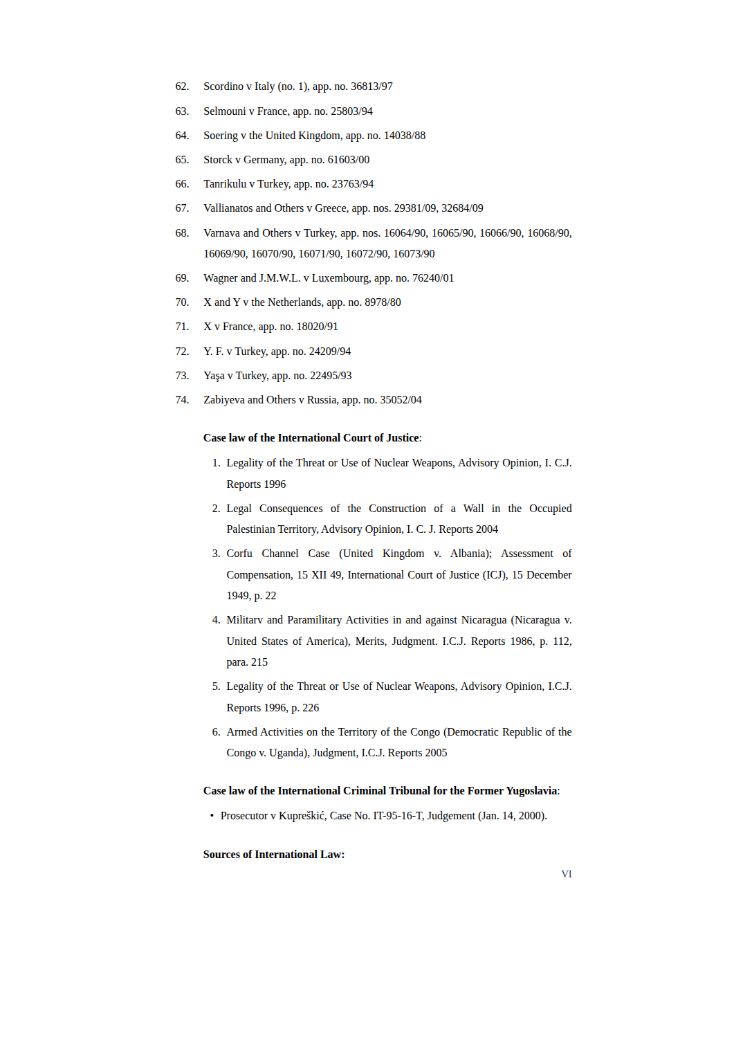62. Scordino v Italy (no. 1), app. no. 36813/97
63. Selmouni v France, app. no. 25803/94
64. Soering v the United Kingdom, app. no. 14038/88
65. Storck v Germany, app. no. 61603/00
66. Tanrikulu v Turkey, app. no. 23763/94
67. Vallianatos and Others v Greece, app. nos. 29381/09, 32684/09
68. Varnava and Others v Turkey, app. nos. 16064/90, 16065/90, 16066/90, 16068/90, 16069/90, 16070/90, 16071/90, 16072/90, 16073/90
69. Wagner and J.M.W.L. v Luxembourg, app. no. 76240/01
70. X and Y v the Netherlands, app. no. 8978/80
71. X v France, app. no. 18020/91
72. Y. F. v Turkey, app. no. 24209/94
73. Yaşa v Turkey, app. no. 22495/93
74. Zabiyeva and Others v Russia, app. no. 35052/04
Case law of the International Court of Justice:
1. Legality of the Threat or Use of Nuclear Weapons, Advisory Opinion, I. C.J. Reports 1996
2. Legal Consequences of the Construction of a Wall in the Occupied Palestinian Territory, Advisory Opinion, I. C. J. Reports 2004
3. Corfu Channel Case (United Kingdom v. Albania); Assessment of Compensation, 15 XII 49, International Court of Justice (ICJ), 15 December 1949, p. 22
4. Militarv and Paramilitary Activities in and against Nicaragua (Nicaragua v. United States of America), Merits, Judgment. I.C.J. Reports 1986, p. 112, para. 215
5. Legality of the Threat or Use of Nuclear Weapons, Advisory Opinion, I.C.J. Reports 1996, p. 226
6. Armed Activities on the Territory of the Congo (Democratic Republic of the Congo v. Uganda), Judgment, I.C.J. Reports 2005
Case law of the International Criminal Tribunal for the Former Yugoslavia:
•Prosecutor v Kupreškić, Case No. IT-95-16-T, Judgement (Jan. 14, 2000).
Sources of International Law:
VI